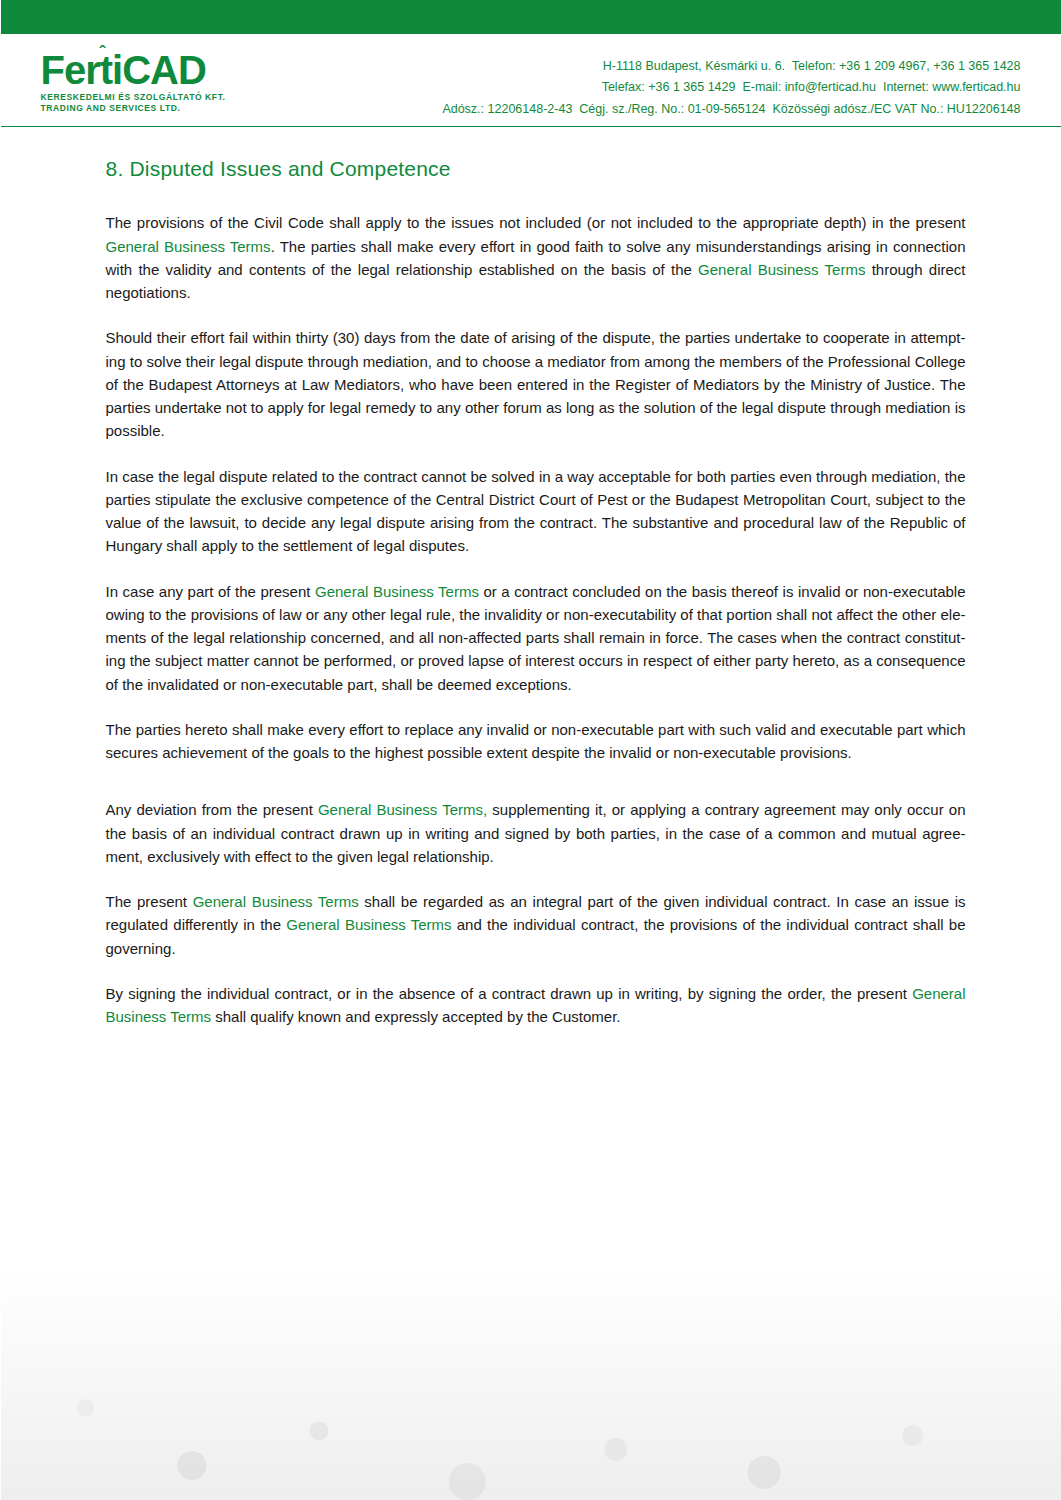FertîCAD
Kereskedelmi és Szolgáltató Kft.
Trading and Services Ltd.
H-1118 Budapest, Késmárki u. 6. Telefon: +36 1 209 4967, +36 1 365 1428
Telefax: +36 1 365 1429 E-mail: info@ferticad.hu Internet: www.ferticad.hu
Adósz.: 12206148-2-43 Cégj. sz./Reg. No.: 01-09-565124 Közösségi adósz./EC VAT No.: HU12206148
8. Disputed Issues and Competence
The provisions of the Civil Code shall apply to the issues not included (or not included to the appropriate depth) in the present General Business Terms. The parties shall make every effort in good faith to solve any misunderstandings arising in connection with the validity and contents of the legal relationship established on the basis of the General Business Terms through direct negotiations.
Should their effort fail within thirty (30) days from the date of arising of the dispute, the parties undertake to cooperate in attempting to solve their legal dispute through mediation, and to choose a mediator from among the members of the Professional College of the Budapest Attorneys at Law Mediators, who have been entered in the Register of Mediators by the Ministry of Justice. The parties undertake not to apply for legal remedy to any other forum as long as the solution of the legal dispute through mediation is possible.
In case the legal dispute related to the contract cannot be solved in a way acceptable for both parties even through mediation, the parties stipulate the exclusive competence of the Central District Court of Pest or the Budapest Metropolitan Court, subject to the value of the lawsuit, to decide any legal dispute arising from the contract. The substantive and procedural law of the Republic of Hungary shall apply to the settlement of legal disputes.
In case any part of the present General Business Terms or a contract concluded on the basis thereof is invalid or non-executable owing to the provisions of law or any other legal rule, the invalidity or non-executability of that portion shall not affect the other elements of the legal relationship concerned, and all non-affected parts shall remain in force. The cases when the contract constituting the subject matter cannot be performed, or proved lapse of interest occurs in respect of either party hereto, as a consequence of the invalidated or non-executable part, shall be deemed exceptions.
The parties hereto shall make every effort to replace any invalid or non-executable part with such valid and executable part which secures achievement of the goals to the highest possible extent despite the invalid or non-executable provisions.
Any deviation from the present General Business Terms, supplementing it, or applying a contrary agreement may only occur on the basis of an individual contract drawn up in writing and signed by both parties, in the case of a common and mutual agreement, exclusively with effect to the given legal relationship.
The present General Business Terms shall be regarded as an integral part of the given individual contract. In case an issue is regulated differently in the General Business Terms and the individual contract, the provisions of the individual contract shall be governing.
By signing the individual contract, or in the absence of a contract drawn up in writing, by signing the order, the present General Business Terms shall qualify known and expressly accepted by the Customer.